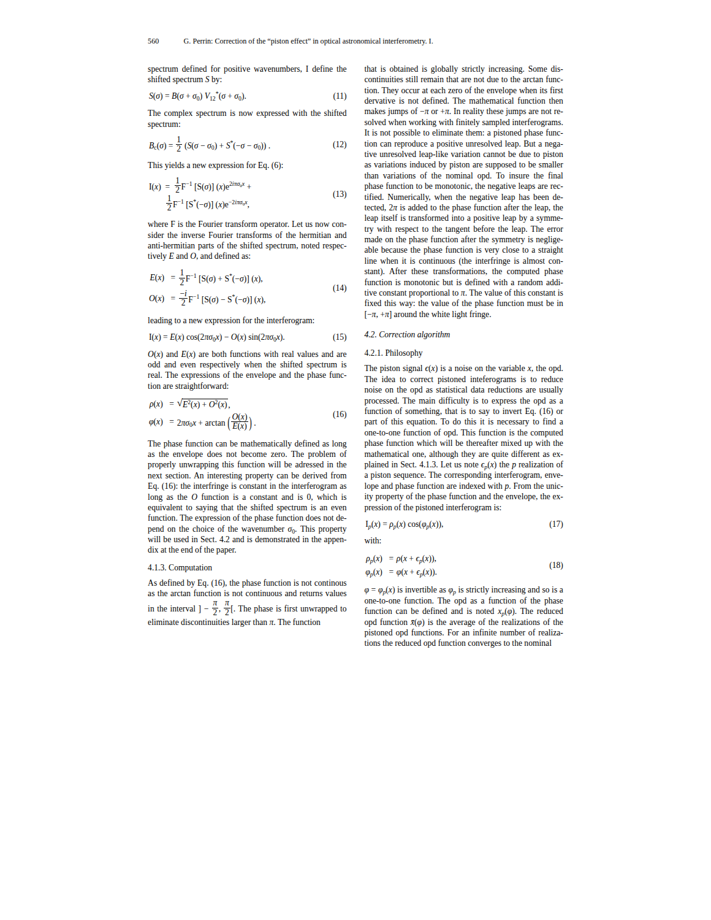560 G. Perrin: Correction of the “piston effect” in optical astronomical interferometry. I.
spectrum defined for positive wavenumbers, I define the shifted spectrum S by:
S(σ) = B(σ + σ0) V12*(σ + σ0).
(11)
The complex spectrum is now expressed with the shifted spectrum:
Bc(σ) = 12 (S(σ − σ0) + S*(−σ − σ0)) .
(12)
This yields a new expression for Eq. (6):
I(x) = 12 F−1 [S(σ)] (x)e2iπσ0x + 12 F−1 [S*(−σ)] (x)e−2iπσ0x,
(13)
where F is the Fourier transform operator. Let us now consider the inverse Fourier transforms of the hermitian and anti-hermitian parts of the shifted spectrum, noted respectively E and O, and defined as:
| E ( x ) | = | 1 2 F −1 [ S ( σ ) + S * (− σ )] ( x ), |
| O ( x ) | = | − i 2 F −1 [ S ( σ ) − S * (− σ )] ( x ), |
(14)
leading to a new expression for the interferogram:
I(x) = E(x) cos(2πσ0x) − O(x) sin(2πσ0x).
(15)
O(x) and E(x) are both functions with real values and are odd and even respectively when the shifted spectrum is real. The expressions of the envelope and the phase function are straightforward:
| ρ ( x ) | = | E 2 ( x ) + O 2 ( x ) , |
| φ ( x ) | = | 2 πσ 0 x + arctan ( O ( x ) E ( x ) ) . |
(16)
The phase function can be mathematically defined as long as the envelope does not become zero. The problem of properly unwrapping this function will be adressed in the next section. An interesting property can be derived from Eq. (16): the interfringe is constant in the interferogram as long as the O function is a constant and is 0, which is equivalent to saying that the shifted spectrum is an even function. The expression of the phase function does not depend on the choice of the wavenumber σ0. This property will be used in Sect. 4.2 and is demonstrated in the appendix at the end of the paper.
4.1.3. Computation
As defined by Eq. (16), the phase function is not continous as the arctan function is not continuous and returns values in the interval ] − π 2, π 2[. The phase is first unwrapped to eliminate discontinuities larger than π. The function
that is obtained is globally strictly increasing. Some discontinuities still remain that are not due to the arctan function. They occur at each zero of the envelope when its first dervative is not defined. The mathematical function then makes jumps of −π or +π. In reality these jumps are not resolved when working with finitely sampled interferograms. It is not possible to eliminate them: a pistoned phase function can reproduce a positive unresolved leap. But a negative unresolved leap-like variation cannot be due to piston as variations induced by piston are supposed to be smaller than variations of the nominal opd. To insure the final phase function to be monotonic, the negative leaps are rectified. Numerically, when the negative leap has been detected, 2π is added to the phase function after the leap, the leap itself is transformed into a positive leap by a symmetry with respect to the tangent before the leap. The error made on the phase function after the symmetry is negligeable because the phase function is very close to a straight line when it is continuous (the interfringe is almost constant). After these transformations, the computed phase function is monotonic but is defined with a random additive constant proportional to π. The value of this constant is fixed this way: the value of the phase function must be in [−π, +π] around the white light fringe.
4.2. Correction algorithm
4.2.1. Philosophy
The piston signal ϵ(x) is a noise on the variable x, the opd. The idea to correct pistoned inteferograms is to reduce noise on the opd as statistical data reductions are usually processed. The main difficulty is to express the opd as a function of something, that is to say to invert Eq. (16) or part of this equation. To do this it is necessary to find a one-to-one function of opd. This function is the computed phase function which will be thereafter mixed up with the mathematical one, although they are quite different as explained in Sect. 4.1.3. Let us note ϵp(x) the p realization of a piston sequence. The corresponding interferogram, envelope and phase function are indexed with p. From the unicity property of the phase function and the envelope, the expression of the pistoned interferogram is:
Ip(x) = ρp(x) cos(φp(x)),
(17)
with:
| ρ p ( x ) | = | ρ ( x + ϵ p ( x )), |
| φ p ( x ) | = | φ ( x + ϵ p ( x )). |
(18)
φ = φp(x) is invertible as φp is strictly increasing and so is a one-to-one function. The opd as a function of the phase function can be defined and is noted xp(φ). The reduced opd function x̄(φ) is the average of the realizations of the pistoned opd functions. For an infinite number of realizations the reduced opd function converges to the nominal